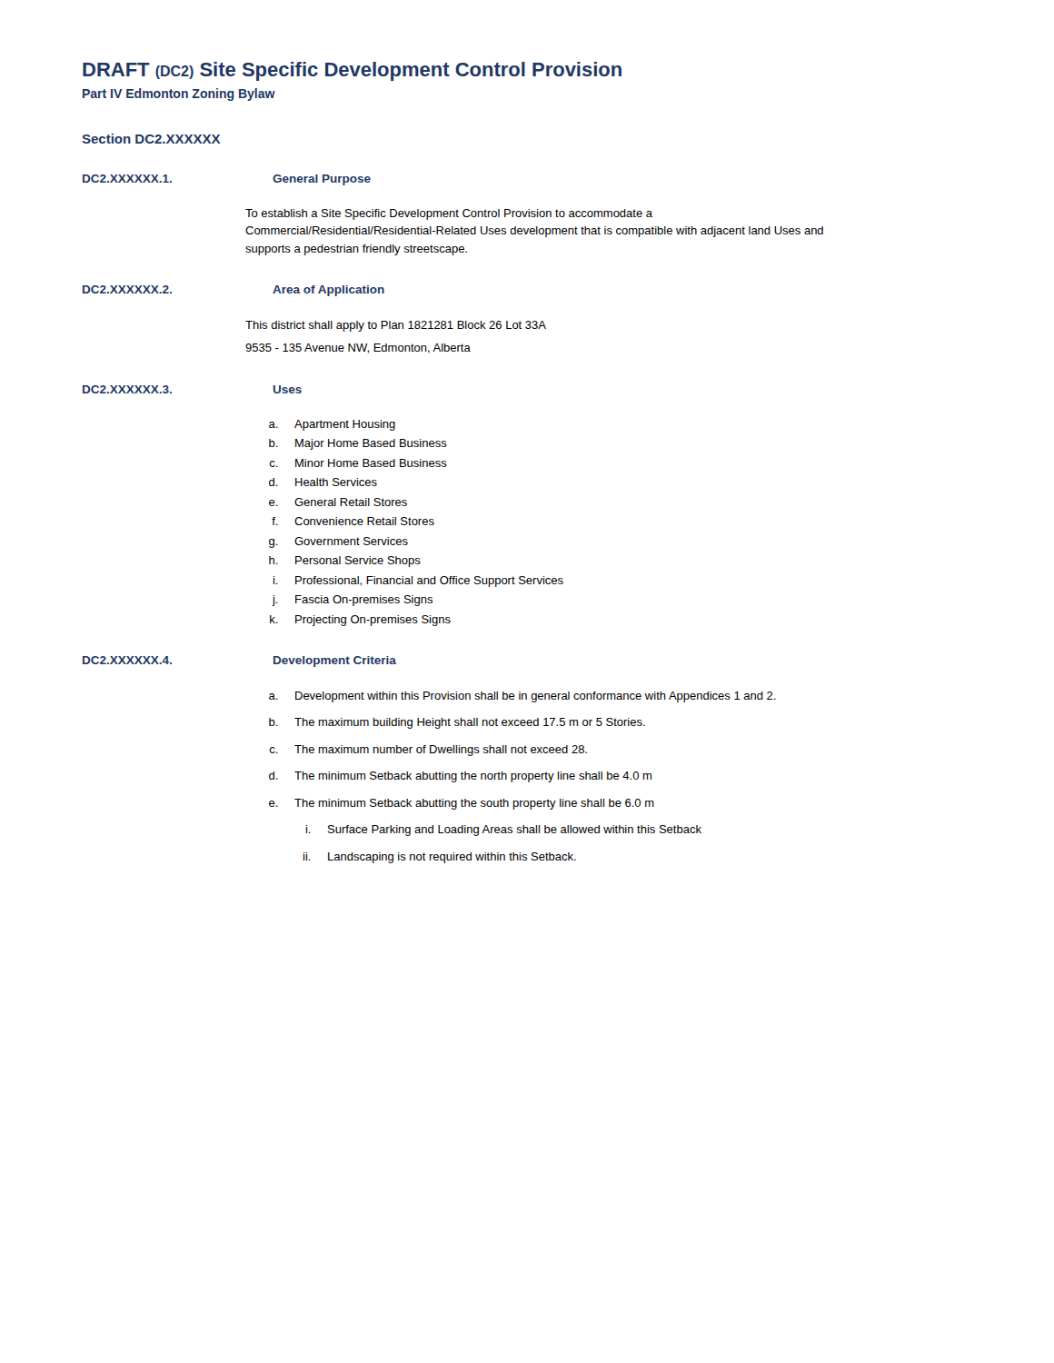DRAFT (DC2) Site Specific Development Control Provision
Part IV Edmonton Zoning Bylaw
Section DC2.XXXXXX
DC2.XXXXXX.1. General Purpose
To establish a Site Specific Development Control Provision to accommodate a Commercial/Residential/Residential-Related Uses development that is compatible with adjacent land Uses and supports a pedestrian friendly streetscape.
DC2.XXXXXX.2. Area of Application
This district shall apply to Plan 1821281 Block 26 Lot 33A
9535 - 135 Avenue NW, Edmonton, Alberta
DC2.XXXXXX.3. Uses
Apartment Housing
Major Home Based Business
Minor Home Based Business
Health Services
General Retail Stores
Convenience Retail Stores
Government Services
Personal Service Shops
Professional, Financial and Office Support Services
Fascia On-premises Signs
Projecting On-premises Signs
DC2.XXXXXX.4. Development Criteria
Development within this Provision shall be in general conformance with Appendices 1 and 2.
The maximum building Height shall not exceed 17.5 m or 5 Stories.
The maximum number of Dwellings shall not exceed 28.
The minimum Setback abutting the north property line shall be 4.0 m
The minimum Setback abutting the south property line shall be 6.0 m
Surface Parking and Loading Areas shall be allowed within this Setback
Landscaping is not required within this Setback.